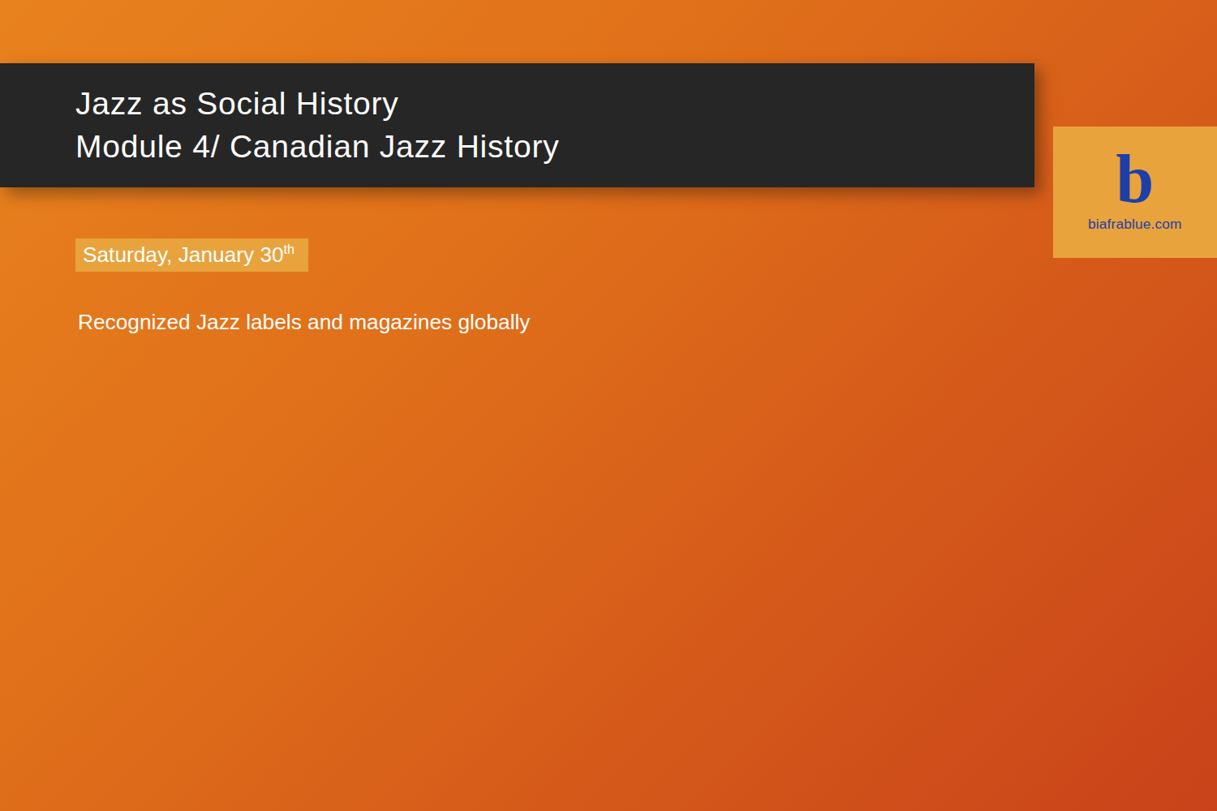Jazz as Social History
Module 4/ Canadian Jazz History
b
biafrablue.com
Saturday, January 30th
Recognized Jazz labels and magazines globally